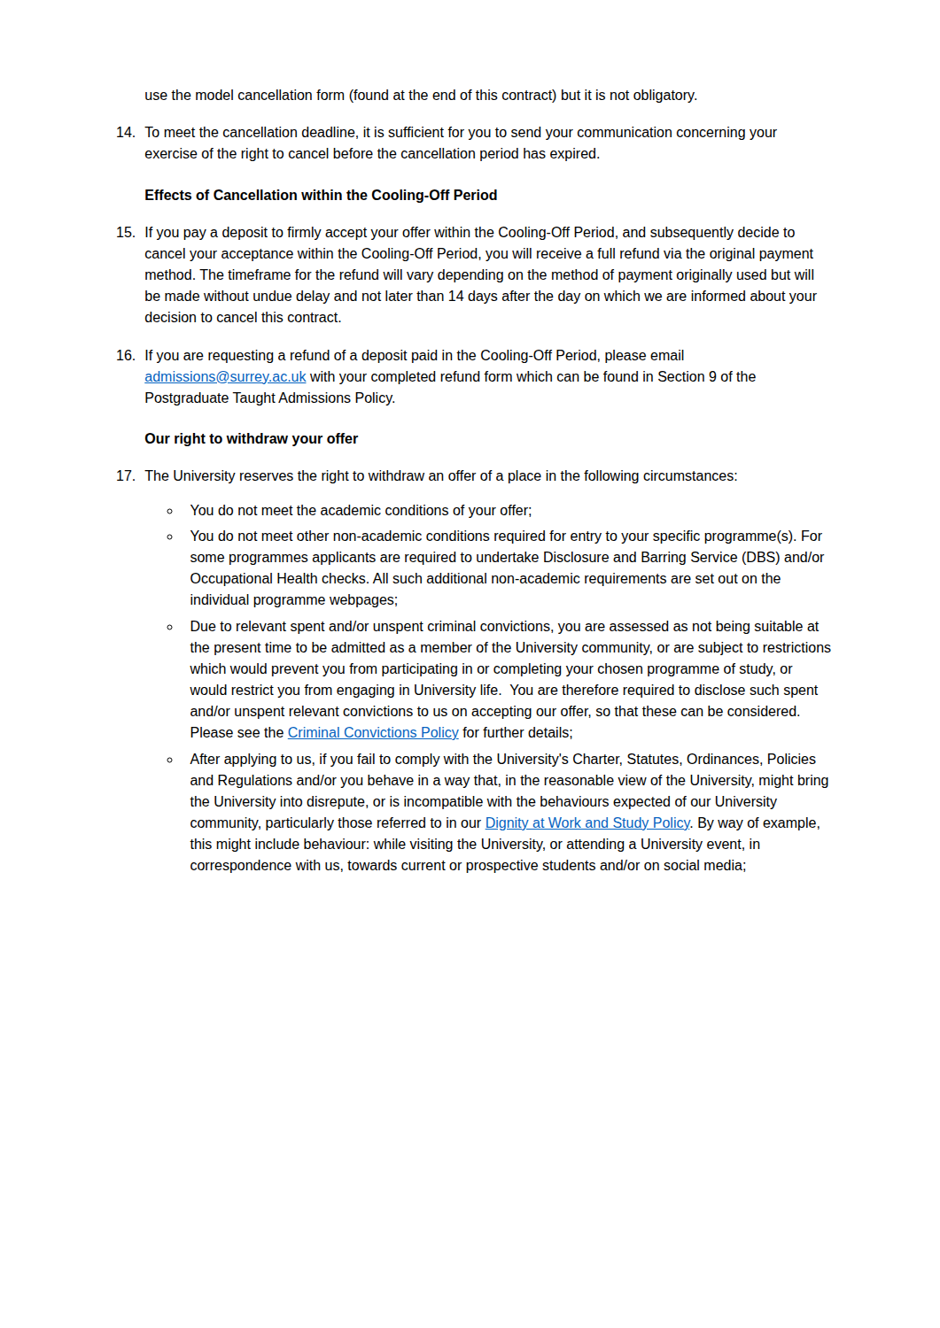use the model cancellation form (found at the end of this contract) but it is not obligatory.
To meet the cancellation deadline, it is sufficient for you to send your communication concerning your exercise of the right to cancel before the cancellation period has expired.
Effects of Cancellation within the Cooling-Off Period
If you pay a deposit to firmly accept your offer within the Cooling-Off Period, and subsequently decide to cancel your acceptance within the Cooling-Off Period, you will receive a full refund via the original payment method. The timeframe for the refund will vary depending on the method of payment originally used but will be made without undue delay and not later than 14 days after the day on which we are informed about your decision to cancel this contract.
If you are requesting a refund of a deposit paid in the Cooling-Off Period, please email admissions@surrey.ac.uk with your completed refund form which can be found in Section 9 of the Postgraduate Taught Admissions Policy.
Our right to withdraw your offer
The University reserves the right to withdraw an offer of a place in the following circumstances:
You do not meet the academic conditions of your offer;
You do not meet other non-academic conditions required for entry to your specific programme(s). For some programmes applicants are required to undertake Disclosure and Barring Service (DBS) and/or Occupational Health checks. All such additional non-academic requirements are set out on the individual programme webpages;
Due to relevant spent and/or unspent criminal convictions, you are assessed as not being suitable at the present time to be admitted as a member of the University community, or are subject to restrictions which would prevent you from participating in or completing your chosen programme of study, or would restrict you from engaging in University life. You are therefore required to disclose such spent and/or unspent relevant convictions to us on accepting our offer, so that these can be considered. Please see the Criminal Convictions Policy for further details;
After applying to us, if you fail to comply with the University's Charter, Statutes, Ordinances, Policies and Regulations and/or you behave in a way that, in the reasonable view of the University, might bring the University into disrepute, or is incompatible with the behaviours expected of our University community, particularly those referred to in our Dignity at Work and Study Policy. By way of example, this might include behaviour: while visiting the University, or attending a University event, in correspondence with us, towards current or prospective students and/or on social media;